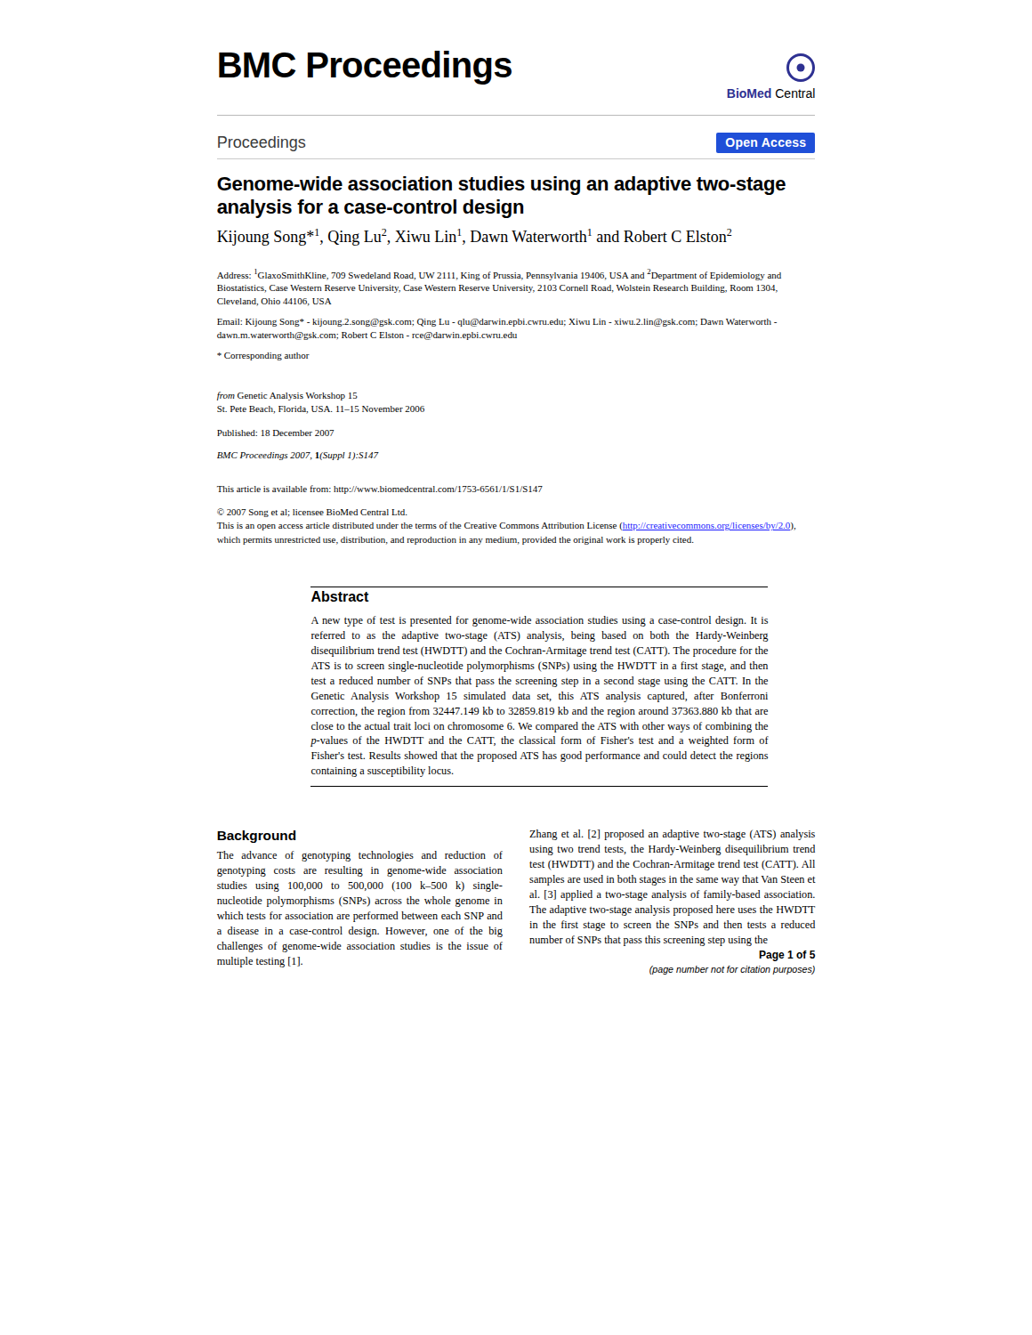BMC Proceedings
BioMed Central
Proceedings
Open Access
Genome-wide association studies using an adaptive two-stage analysis for a case-control design
Kijoung Song*1, Qing Lu2, Xiwu Lin1, Dawn Waterworth1 and Robert C Elston2
Address: 1GlaxoSmithKline, 709 Swedeland Road, UW 2111, King of Prussia, Pennsylvania 19406, USA and 2Department of Epidemiology and Biostatistics, Case Western Reserve University, Case Western Reserve University, 2103 Cornell Road, Wolstein Research Building, Room 1304, Cleveland, Ohio 44106, USA
Email: Kijoung Song* - kijoung.2.song@gsk.com; Qing Lu - qlu@darwin.epbi.cwru.edu; Xiwu Lin - xiwu.2.lin@gsk.com; Dawn Waterworth - dawn.m.waterworth@gsk.com; Robert C Elston - rce@darwin.epbi.cwru.edu
* Corresponding author
from Genetic Analysis Workshop 15
St. Pete Beach, Florida, USA. 11–15 November 2006
Published: 18 December 2007
BMC Proceedings 2007, 1(Suppl 1):S147
This article is available from: http://www.biomedcentral.com/1753-6561/1/S1/S147
© 2007 Song et al; licensee BioMed Central Ltd.
This is an open access article distributed under the terms of the Creative Commons Attribution License (http://creativecommons.org/licenses/by/2.0), which permits unrestricted use, distribution, and reproduction in any medium, provided the original work is properly cited.
Abstract
A new type of test is presented for genome-wide association studies using a case-control design. It is referred to as the adaptive two-stage (ATS) analysis, being based on both the Hardy-Weinberg disequilibrium trend test (HWDTT) and the Cochran-Armitage trend test (CATT). The procedure for the ATS is to screen single-nucleotide polymorphisms (SNPs) using the HWDTT in a first stage, and then test a reduced number of SNPs that pass the screening step in a second stage using the CATT. In the Genetic Analysis Workshop 15 simulated data set, this ATS analysis captured, after Bonferroni correction, the region from 32447.149 kb to 32859.819 kb and the region around 37363.880 kb that are close to the actual trait loci on chromosome 6. We compared the ATS with other ways of combining the p-values of the HWDTT and the CATT, the classical form of Fisher's test and a weighted form of Fisher's test. Results showed that the proposed ATS has good performance and could detect the regions containing a susceptibility locus.
Background
The advance of genotyping technologies and reduction of genotyping costs are resulting in genome-wide association studies using 100,000 to 500,000 (100 k–500 k) single-nucleotide polymorphisms (SNPs) across the whole genome in which tests for association are performed between each SNP and a disease in a case-control design. However, one of the big challenges of genome-wide association studies is the issue of multiple testing [1].
Zhang et al. [2] proposed an adaptive two-stage (ATS) analysis using two trend tests, the Hardy-Weinberg disequilibrium trend test (HWDTT) and the Cochran-Armitage trend test (CATT). All samples are used in both stages in the same way that Van Steen et al. [3] applied a two-stage analysis of family-based association. The adaptive two-stage analysis proposed here uses the HWDTT in the first stage to screen the SNPs and then tests a reduced number of SNPs that pass this screening step using the
Page 1 of 5
(page number not for citation purposes)